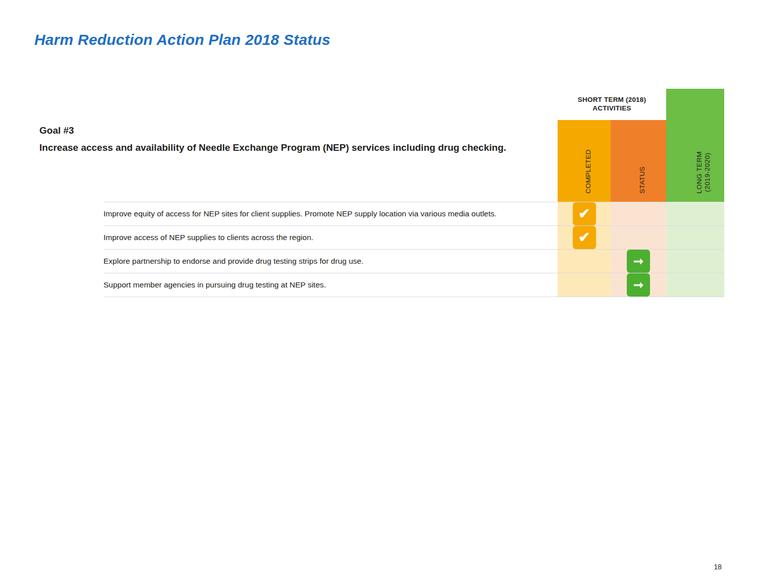Harm Reduction Action Plan 2018 Status
SHORT TERM (2018)
ACTIVITIES
Goal #3
Increase access and availability of Needle Exchange Program (NEP) services including drug checking.
COMPLETED
STATUS
LONG TERM
(2019-2020)
| Improve equity of access for NEP sites for client supplies. Promote NEP supply location via various media outlets. | ✔ | | |
| Improve access of NEP supplies to clients across the region. | ✔ | | |
| Explore partnership to endorse and provide drug testing strips for drug use. | | ➞ | |
| Support member agencies in pursuing drug testing at NEP sites. | | ➞ | |
18